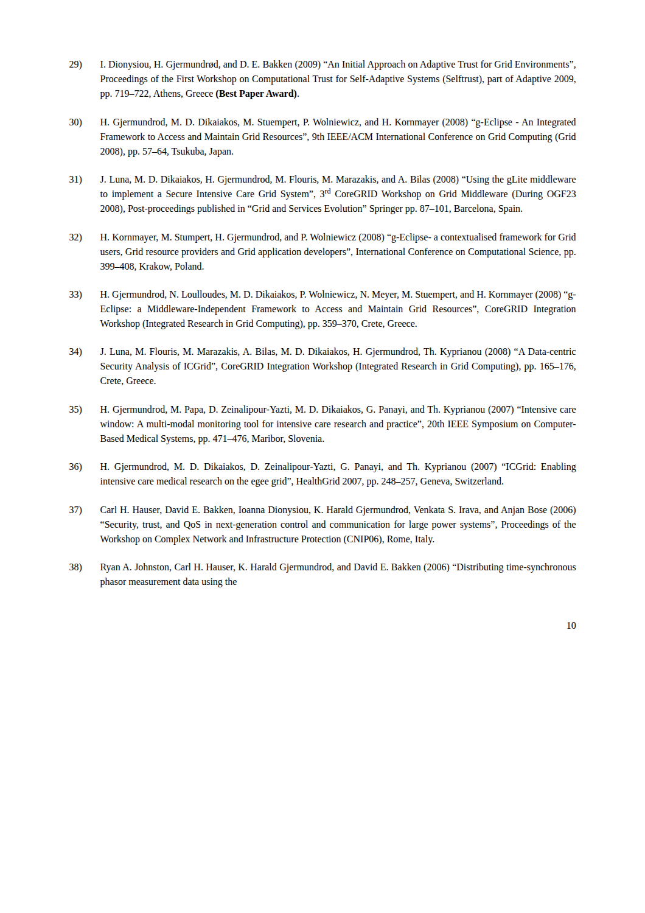29) I. Dionysiou, H. Gjermundrød, and D. E. Bakken (2009) “An Initial Approach on Adaptive Trust for Grid Environments”, Proceedings of the First Workshop on Computational Trust for Self-Adaptive Systems (Selftrust), part of Adaptive 2009, pp. 719–722, Athens, Greece (Best Paper Award).
30) H. Gjermundrod, M. D. Dikaiakos, M. Stuempert, P. Wolniewicz, and H. Kornmayer (2008) “g-Eclipse - An Integrated Framework to Access and Maintain Grid Resources”, 9th IEEE/ACM International Conference on Grid Computing (Grid 2008), pp. 57–64, Tsukuba, Japan.
31) J. Luna, M. D. Dikaiakos, H. Gjermundrod, M. Flouris, M. Marazakis, and A. Bilas (2008) “Using the gLite middleware to implement a Secure Intensive Care Grid System”, 3rd CoreGRID Workshop on Grid Middleware (During OGF23 2008), Post-proceedings published in “Grid and Services Evolution” Springer pp. 87–101, Barcelona, Spain.
32) H. Kornmayer, M. Stumpert, H. Gjermundrod, and P. Wolniewicz (2008) “g-Eclipse- a contextualised framework for Grid users, Grid resource providers and Grid application developers”, International Conference on Computational Science, pp. 399–408, Krakow, Poland.
33) H. Gjermundrod, N. Loulloudes, M. D. Dikaiakos, P. Wolniewicz, N. Meyer, M. Stuempert, and H. Kornmayer (2008) “g-Eclipse: a Middleware-Independent Framework to Access and Maintain Grid Resources”, CoreGRID Integration Workshop (Integrated Research in Grid Computing), pp. 359–370, Crete, Greece.
34) J. Luna, M. Flouris, M. Marazakis, A. Bilas, M. D. Dikaiakos, H. Gjermundrod, Th. Kyprianou (2008) “A Data-centric Security Analysis of ICGrid”, CoreGRID Integration Workshop (Integrated Research in Grid Computing), pp. 165–176, Crete, Greece.
35) H. Gjermundrod, M. Papa, D. Zeinalipour-Yazti, M. D. Dikaiakos, G. Panayi, and Th. Kyprianou (2007) “Intensive care window: A multi-modal monitoring tool for intensive care research and practice”, 20th IEEE Symposium on Computer-Based Medical Systems, pp. 471–476, Maribor, Slovenia.
36) H. Gjermundrod, M. D. Dikaiakos, D. Zeinalipour-Yazti, G. Panayi, and Th. Kyprianou (2007) “ICGrid: Enabling intensive care medical research on the egee grid”, HealthGrid 2007, pp. 248–257, Geneva, Switzerland.
37) Carl H. Hauser, David E. Bakken, Ioanna Dionysiou, K. Harald Gjermundrod, Venkata S. Irava, and Anjan Bose (2006) “Security, trust, and QoS in next-generation control and communication for large power systems”, Proceedings of the Workshop on Complex Network and Infrastructure Protection (CNIP06), Rome, Italy.
38) Ryan A. Johnston, Carl H. Hauser, K. Harald Gjermundrod, and David E. Bakken (2006) “Distributing time-synchronous phasor measurement data using the
10